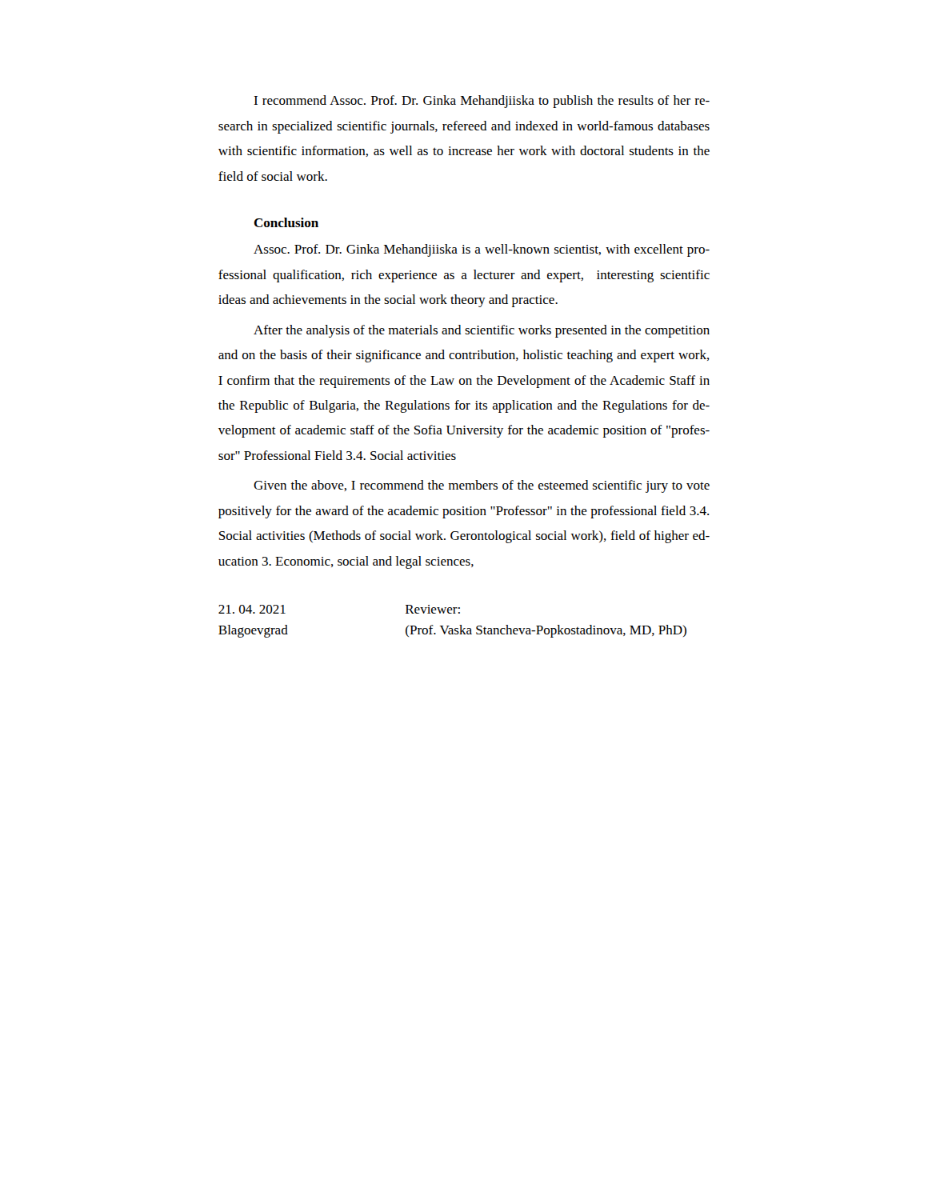I recommend Assoc. Prof. Dr. Ginka Mehandjiiska to publish the results of her research in specialized scientific journals, refereed and indexed in world-famous databases with scientific information, as well as to increase her work with doctoral students in the field of social work.
Conclusion
Assoc. Prof. Dr. Ginka Mehandjiiska is a well-known scientist, with excellent professional qualification, rich experience as a lecturer and expert, interesting scientific ideas and achievements in the social work theory and practice.
After the analysis of the materials and scientific works presented in the competition and on the basis of their significance and contribution, holistic teaching and expert work, I confirm that the requirements of the Law on the Development of the Academic Staff in the Republic of Bulgaria, the Regulations for its application and the Regulations for development of academic staff of the Sofia University for the academic position of "professor" Professional Field 3.4. Social activities
Given the above, I recommend the members of the esteemed scientific jury to vote positively for the award of the academic position "Professor" in the professional field 3.4. Social activities (Methods of social work. Gerontological social work), field of higher education 3. Economic, social and legal sciences,
| 21. 04. 2021 | Reviewer: |
| Blagoevgrad | (Prof. Vaska Stancheva-Popkostadinova, MD, PhD) |